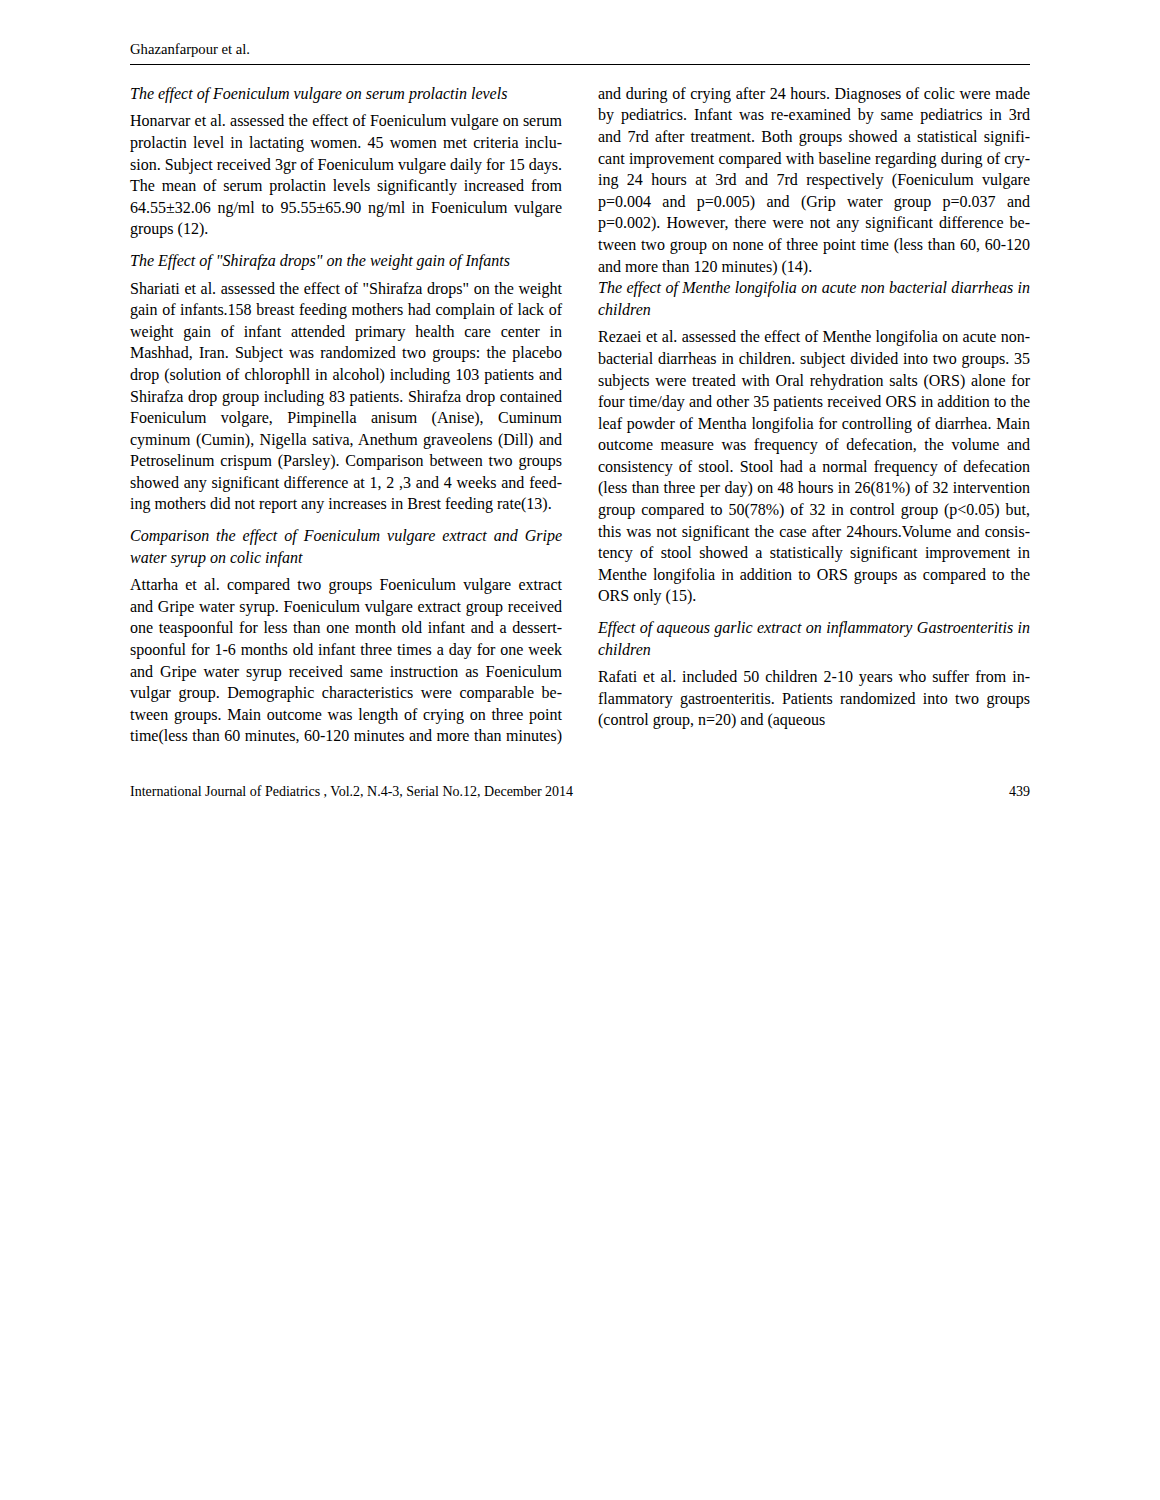Ghazanfarpour et al.
The effect of Foeniculum vulgare on serum prolactin levels
Honarvar et al. assessed the effect of Foeniculum vulgare on serum prolactin level in lactating women. 45 women met criteria inclusion. Subject received 3gr of Foeniculum vulgare daily for 15 days. The mean of serum prolactin levels significantly increased from 64.55±32.06 ng/ml to 95.55±65.90 ng/ml in Foeniculum vulgare groups (12).
The Effect of "Shirafza drops" on the weight gain of Infants
Shariati et al. assessed the effect of "Shirafza drops" on the weight gain of infants.158 breast feeding mothers had complain of lack of weight gain of infant attended primary health care center in Mashhad, Iran. Subject was randomized two groups: the placebo drop (solution of chlorophll in alcohol) including 103 patients and Shirafza drop group including 83 patients. Shirafza drop contained Foeniculum volgare, Pimpinella anisum (Anise), Cuminum cyminum (Cumin), Nigella sativa, Anethum graveolens (Dill) and Petroselinum crispum (Parsley). Comparison between two groups showed any significant difference at 1, 2 ,3 and 4 weeks and feeding mothers did not report any increases in Brest feeding rate(13).
Comparison the effect of Foeniculum vulgare extract and Gripe water syrup on colic infant
Attarha et al. compared two groups Foeniculum vulgare extract and Gripe water syrup. Foeniculum vulgare extract group received one teaspoonful for less than one month old infant and a dessertspoonful for 1-6 months old infant three times a day for one week and Gripe water syrup received same instruction as Foeniculum vulgar group. Demographic characteristics were comparable between groups. Main outcome was length of crying on three point time(less than 60 minutes, 60-120 minutes and more than minutes) and during of crying after 24 hours. Diagnoses of colic were made by pediatrics. Infant was re-examined by same pediatrics in 3rd and 7rd after treatment. Both groups showed a statistical significant improvement compared with baseline regarding during of crying 24 hours at 3rd and 7rd respectively (Foeniculum vulgare p=0.004 and p=0.005) and (Grip water group p=0.037 and p=0.002). However, there were not any significant difference between two group on none of three point time (less than 60, 60-120 and more than 120 minutes) (14).
The effect of Menthe longifolia on acute non bacterial diarrheas in children
Rezaei et al. assessed the effect of Menthe longifolia on acute nonbacterial diarrheas in children. subject divided into two groups. 35 subjects were treated with Oral rehydration salts (ORS) alone for four time/day and other 35 patients received ORS in addition to the leaf powder of Mentha longifolia for controlling of diarrhea. Main outcome measure was frequency of defecation, the volume and consistency of stool. Stool had a normal frequency of defecation (less than three per day) on 48 hours in 26(81%) of 32 intervention group compared to 50(78%) of 32 in control group (p<0.05) but, this was not significant the case after 24hours.Volume and consistency of stool showed a statistically significant improvement in Menthe longifolia in addition to ORS groups as compared to the ORS only (15).
Effect of aqueous garlic extract on inflammatory Gastroenteritis in children
Rafati et al. included 50 children 2-10 years who suffer from inflammatory gastroenteritis. Patients randomized into two groups (control group, n=20) and (aqueous
International Journal of Pediatrics , Vol.2, N.4-3, Serial No.12, December 2014
439